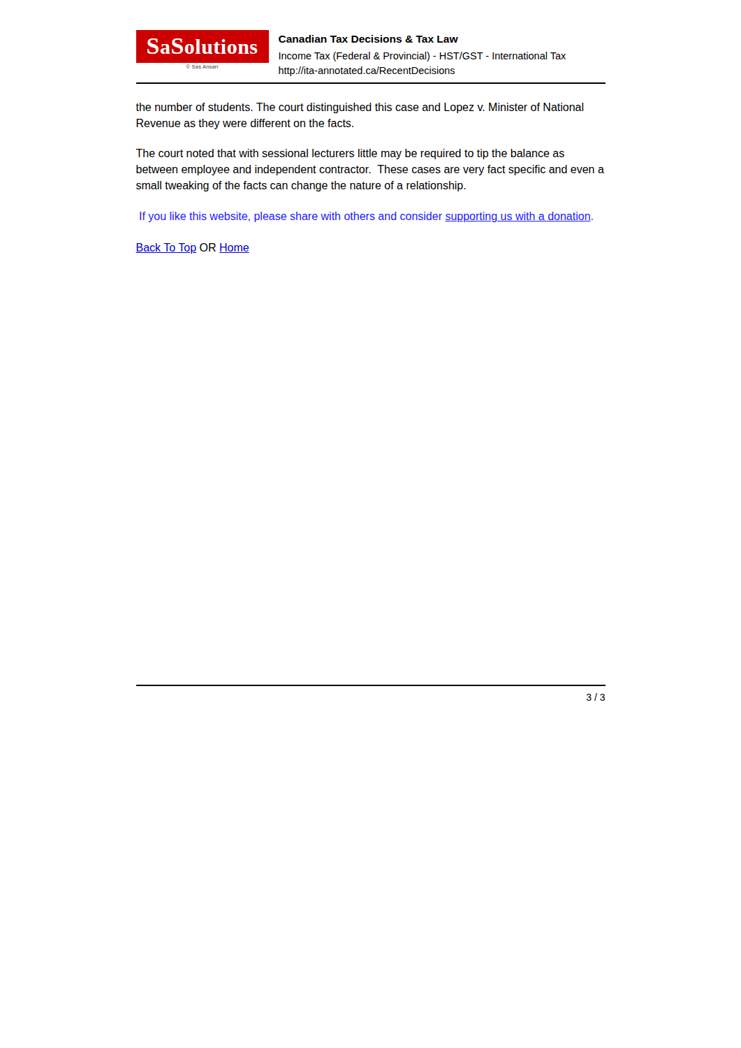SaSolutions
© Sas Ansari
Canadian Tax Decisions & Tax Law
Income Tax (Federal & Provincial) - HST/GST - International Tax
http://ita-annotated.ca/RecentDecisions
the number of students. The court distinguished this case and Lopez v. Minister of National Revenue as they were different on the facts.
The court noted that with sessional lecturers little may be required to tip the balance as between employee and independent contractor. These cases are very fact specific and even a small tweaking of the facts can change the nature of a relationship.
If you like this website, please share with others and consider supporting us with a donation.
Back To Top OR Home
3 / 3